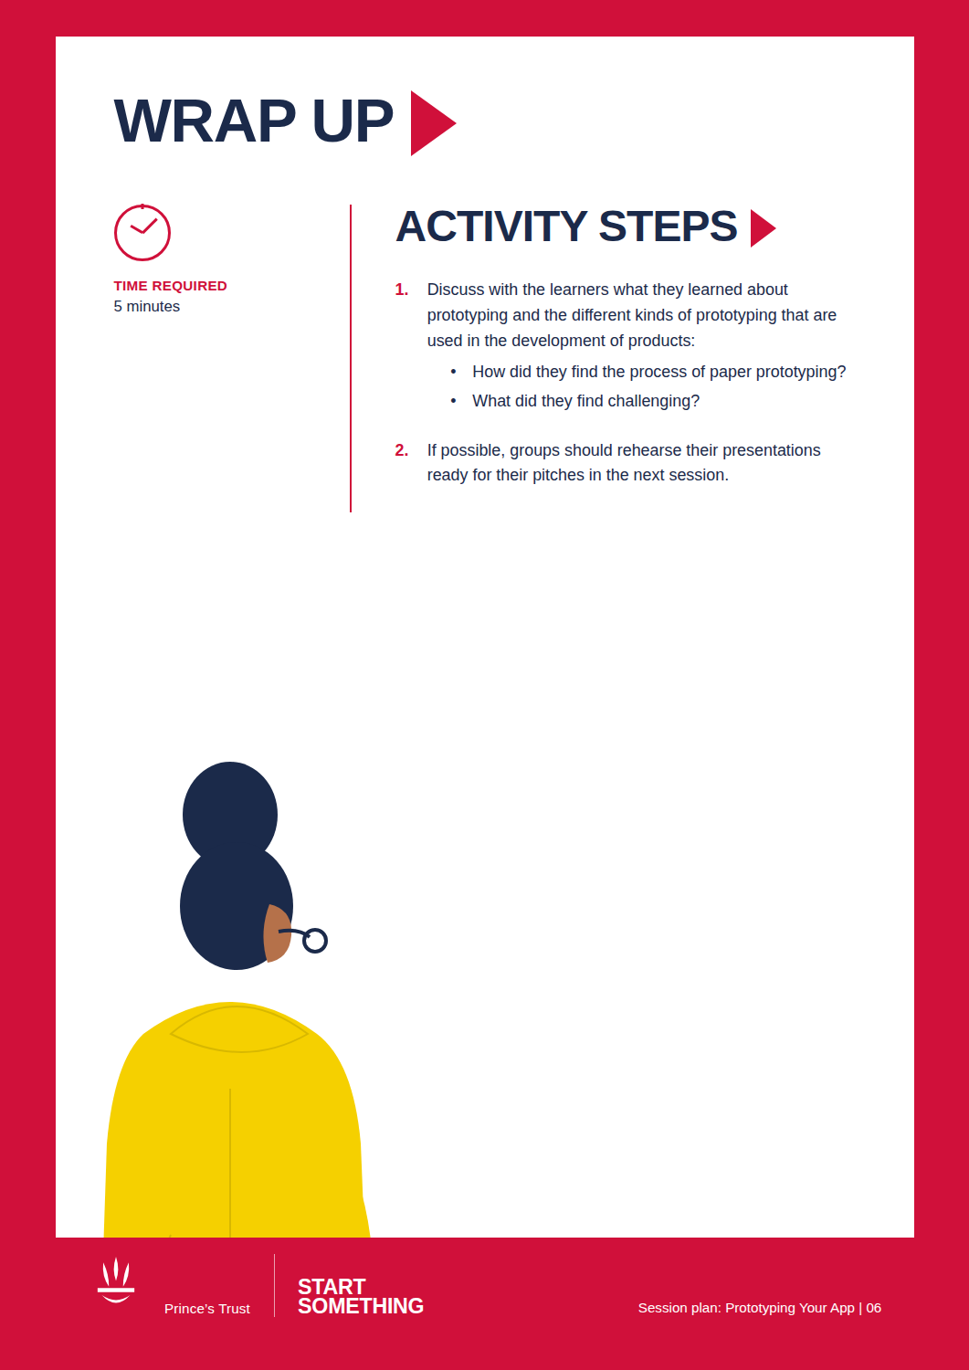Wrap Up
Time required
5 minutes
Activity Steps
Discuss with the learners what they learned about prototyping and the different kinds of prototyping that are used in the development of products:
How did they find the process of paper prototyping?
What did they find challenging?
If possible, groups should rehearse their presentations ready for their pitches in the next session.
Prince’s Trust Start
Something
Session plan: Prototyping Your App | 06